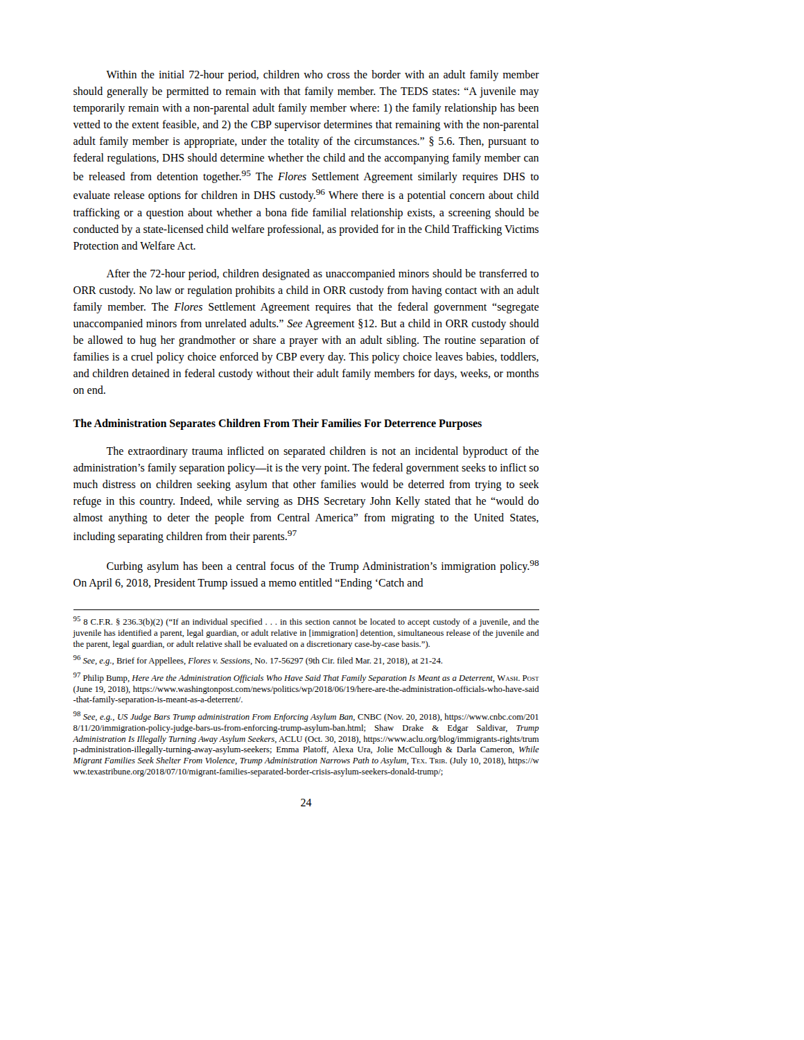Within the initial 72-hour period, children who cross the border with an adult family member should generally be permitted to remain with that family member. The TEDS states: “A juvenile may temporarily remain with a non-parental adult family member where: 1) the family relationship has been vetted to the extent feasible, and 2) the CBP supervisor determines that remaining with the non-parental adult family member is appropriate, under the totality of the circumstances.” § 5.6. Then, pursuant to federal regulations, DHS should determine whether the child and the accompanying family member can be released from detention together.95 The Flores Settlement Agreement similarly requires DHS to evaluate release options for children in DHS custody.96 Where there is a potential concern about child trafficking or a question about whether a bona fide familial relationship exists, a screening should be conducted by a state-licensed child welfare professional, as provided for in the Child Trafficking Victims Protection and Welfare Act.
After the 72-hour period, children designated as unaccompanied minors should be transferred to ORR custody. No law or regulation prohibits a child in ORR custody from having contact with an adult family member. The Flores Settlement Agreement requires that the federal government “segregate unaccompanied minors from unrelated adults.” See Agreement §12. But a child in ORR custody should be allowed to hug her grandmother or share a prayer with an adult sibling. The routine separation of families is a cruel policy choice enforced by CBP every day. This policy choice leaves babies, toddlers, and children detained in federal custody without their adult family members for days, weeks, or months on end.
The Administration Separates Children From Their Families For Deterrence Purposes
The extraordinary trauma inflicted on separated children is not an incidental byproduct of the administration’s family separation policy—it is the very point. The federal government seeks to inflict so much distress on children seeking asylum that other families would be deterred from trying to seek refuge in this country. Indeed, while serving as DHS Secretary John Kelly stated that he “would do almost anything to deter the people from Central America” from migrating to the United States, including separating children from their parents.97
Curbing asylum has been a central focus of the Trump Administration’s immigration policy.98 On April 6, 2018, President Trump issued a memo entitled “Ending ‘Catch and
95 8 C.F.R. § 236.3(b)(2) (“If an individual specified . . . in this section cannot be located to accept custody of a juvenile, and the juvenile has identified a parent, legal guardian, or adult relative in [immigration] detention, simultaneous release of the juvenile and the parent, legal guardian, or adult relative shall be evaluated on a discretionary case-by-case basis.”).
96 See, e.g., Brief for Appellees, Flores v. Sessions, No. 17-56297 (9th Cir. filed Mar. 21, 2018), at 21-24.
97 Philip Bump, Here Are the Administration Officials Who Have Said That Family Separation Is Meant as a Deterrent, Wash. Post (June 19, 2018), https://www.washingtonpost.com/news/politics/wp/2018/06/19/here-are-the-administration-officials-who-have-said-that-family-separation-is-meant-as-a-deterrent/.
98 See, e.g., US Judge Bars Trump administration From Enforcing Asylum Ban, CNBC (Nov. 20, 2018), https://www.cnbc.com/2018/11/20/immigration-policy-judge-bars-us-from-enforcing-trump-asylum-ban.html; Shaw Drake & Edgar Saldivar, Trump Administration Is Illegally Turning Away Asylum Seekers, ACLU (Oct. 30, 2018), https://www.aclu.org/blog/immigrants-rights/trump-administration-illegally-turning-away-asylum-seekers; Emma Platoff, Alexa Ura, Jolie McCullough & Darla Cameron, While Migrant Families Seek Shelter From Violence, Trump Administration Narrows Path to Asylum, Tex. Trib. (July 10, 2018), https://www.texastribune.org/2018/07/10/migrant-families-separated-border-crisis-asylum-seekers-donald-trump/;
24